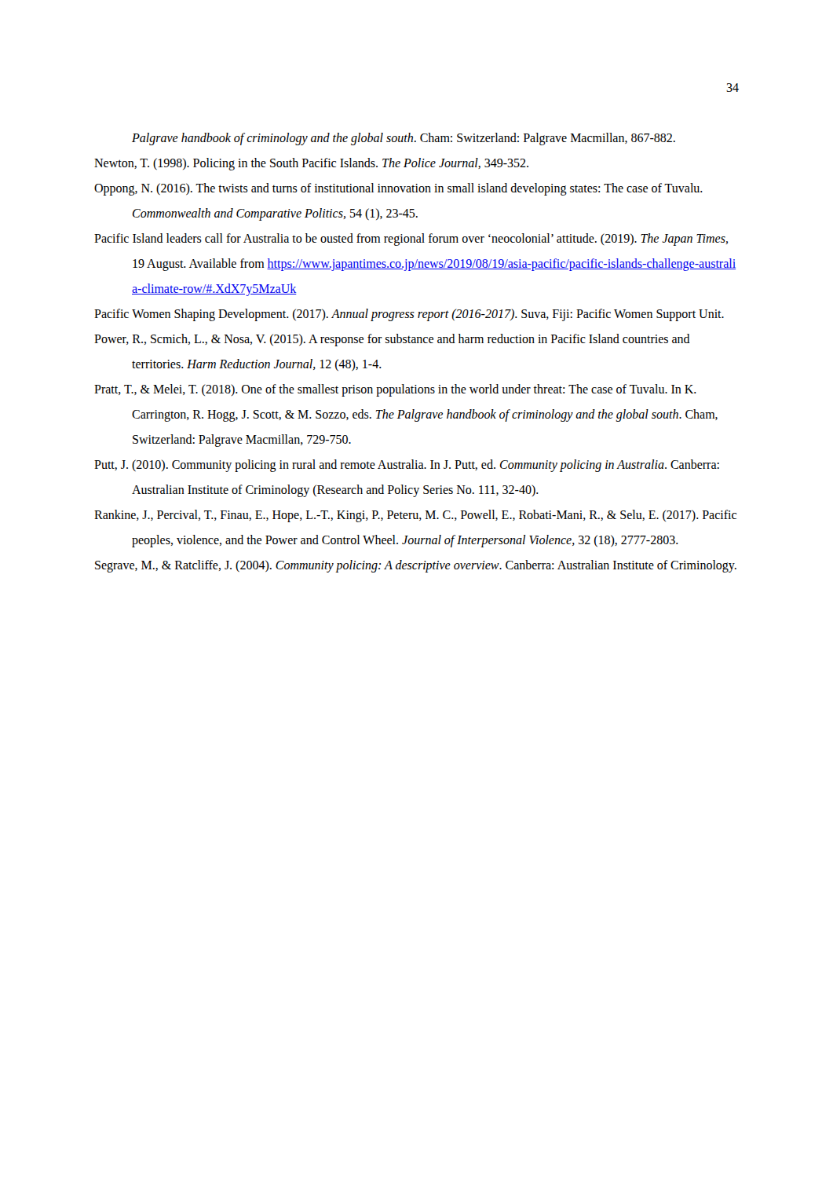34
Palgrave handbook of criminology and the global south. Cham: Switzerland: Palgrave Macmillan, 867-882.
Newton, T. (1998). Policing in the South Pacific Islands. The Police Journal, 349-352.
Oppong, N. (2016). The twists and turns of institutional innovation in small island developing states: The case of Tuvalu. Commonwealth and Comparative Politics, 54 (1), 23-45.
Pacific Island leaders call for Australia to be ousted from regional forum over ‘neocolonial’ attitude. (2019). The Japan Times, 19 August. Available from https://www.japantimes.co.jp/news/2019/08/19/asia-pacific/pacific-islands-challenge-australia-climate-row/#.XdX7y5MzaUk
Pacific Women Shaping Development. (2017). Annual progress report (2016-2017). Suva, Fiji: Pacific Women Support Unit.
Power, R., Scmich, L., & Nosa, V. (2015). A response for substance and harm reduction in Pacific Island countries and territories. Harm Reduction Journal, 12 (48), 1-4.
Pratt, T., & Melei, T. (2018). One of the smallest prison populations in the world under threat: The case of Tuvalu. In K. Carrington, R. Hogg, J. Scott, & M. Sozzo, eds. The Palgrave handbook of criminology and the global south. Cham, Switzerland: Palgrave Macmillan, 729-750.
Putt, J. (2010). Community policing in rural and remote Australia. In J. Putt, ed. Community policing in Australia. Canberra: Australian Institute of Criminology (Research and Policy Series No. 111, 32-40).
Rankine, J., Percival, T., Finau, E., Hope, L.-T., Kingi, P., Peteru, M. C., Powell, E., Robati-Mani, R., & Selu, E. (2017). Pacific peoples, violence, and the Power and Control Wheel. Journal of Interpersonal Violence, 32 (18), 2777-2803.
Segrave, M., & Ratcliffe, J. (2004). Community policing: A descriptive overview. Canberra: Australian Institute of Criminology.